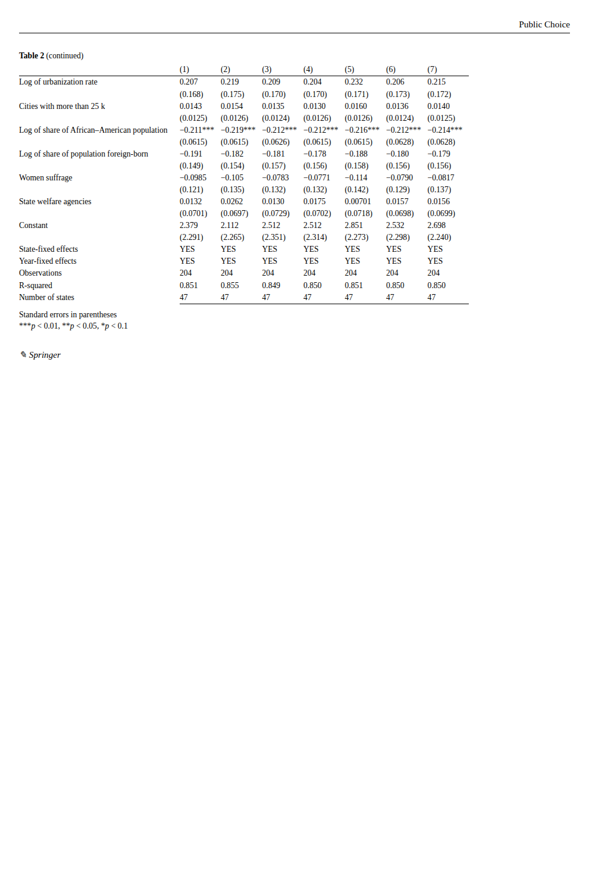Public Choice
Table 2 (continued)
| | (1) | (2) | (3) | (4) | (5) | (6) | (7) |
| --- | --- | --- | --- | --- | --- | --- | --- |
| Log of urbanization rate | 0.207 | 0.219 | 0.209 | 0.204 | 0.232 | 0.206 | 0.215 |
| | (0.168) | (0.175) | (0.170) | (0.170) | (0.171) | (0.173) | (0.172) |
| Cities with more than 25 k | 0.0143 | 0.0154 | 0.0135 | 0.0130 | 0.0160 | 0.0136 | 0.0140 |
| | (0.0125) | (0.0126) | (0.0124) | (0.0126) | (0.0126) | (0.0124) | (0.0125) |
| Log of share of African–American population | −0.211*** | −0.219*** | −0.212*** | −0.212*** | −0.216*** | −0.212*** | −0.214*** |
| | (0.0615) | (0.0615) | (0.0626) | (0.0615) | (0.0615) | (0.0628) | (0.0628) |
| Log of share of population foreign-born | −0.191 | −0.182 | −0.181 | −0.178 | −0.188 | −0.180 | −0.179 |
| | (0.149) | (0.154) | (0.157) | (0.156) | (0.158) | (0.156) | (0.156) |
| Women suffrage | −0.0985 | −0.105 | −0.0783 | −0.0771 | −0.114 | −0.0790 | −0.0817 |
| | (0.121) | (0.135) | (0.132) | (0.132) | (0.142) | (0.129) | (0.137) |
| State welfare agencies | 0.0132 | 0.0262 | 0.0130 | 0.0175 | 0.00701 | 0.0157 | 0.0156 |
| | (0.0701) | (0.0697) | (0.0729) | (0.0702) | (0.0718) | (0.0698) | (0.0699) |
| Constant | 2.379 | 2.112 | 2.512 | 2.512 | 2.851 | 2.532 | 2.698 |
| | (2.291) | (2.265) | (2.351) | (2.314) | (2.273) | (2.298) | (2.240) |
| State-fixed effects | YES | YES | YES | YES | YES | YES | YES |
| Year-fixed effects | YES | YES | YES | YES | YES | YES | YES |
| Observations | 204 | 204 | 204 | 204 | 204 | 204 | 204 |
| R-squared | 0.851 | 0.855 | 0.849 | 0.850 | 0.851 | 0.850 | 0.850 |
| Number of states | 47 | 47 | 47 | 47 | 47 | 47 | 47 |
Standard errors in parentheses
***p < 0.01, **p < 0.05, *p < 0.1
✎ Springer